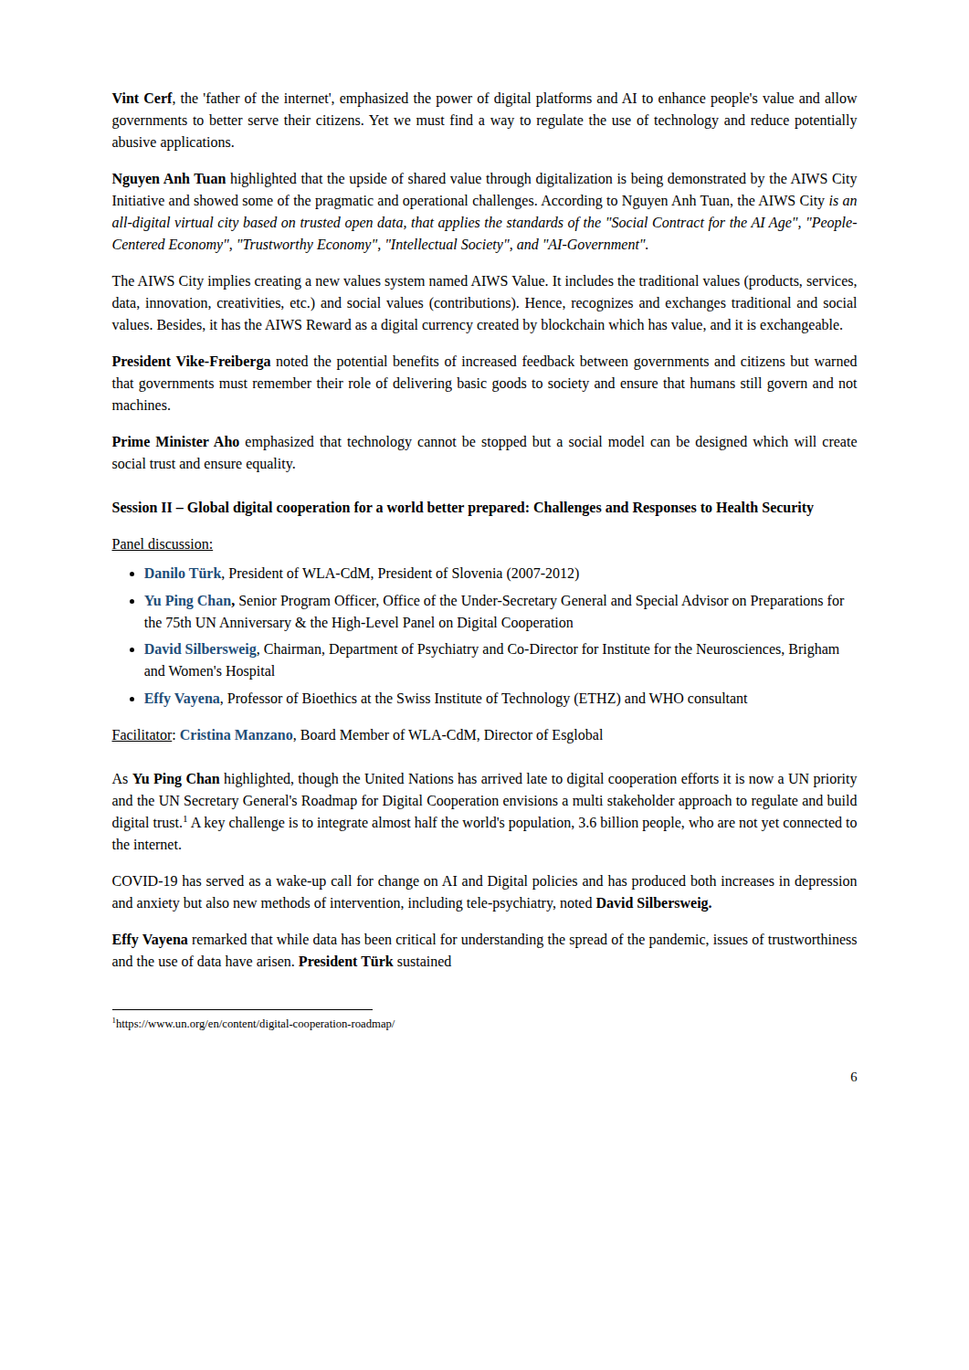Vint Cerf, the 'father of the internet', emphasized the power of digital platforms and AI to enhance people's value and allow governments to better serve their citizens. Yet we must find a way to regulate the use of technology and reduce potentially abusive applications.
Nguyen Anh Tuan highlighted that the upside of shared value through digitalization is being demonstrated by the AIWS City Initiative and showed some of the pragmatic and operational challenges. According to Nguyen Anh Tuan, the AIWS City is an all-digital virtual city based on trusted open data, that applies the standards of the "Social Contract for the AI Age", "People-Centered Economy", "Trustworthy Economy", "Intellectual Society", and "AI-Government".
The AIWS City implies creating a new values system named AIWS Value. It includes the traditional values (products, services, data, innovation, creativities, etc.) and social values (contributions). Hence, recognizes and exchanges traditional and social values. Besides, it has the AIWS Reward as a digital currency created by blockchain which has value, and it is exchangeable.
President Vike-Freiberga noted the potential benefits of increased feedback between governments and citizens but warned that governments must remember their role of delivering basic goods to society and ensure that humans still govern and not machines.
Prime Minister Aho emphasized that technology cannot be stopped but a social model can be designed which will create social trust and ensure equality.
Session II – Global digital cooperation for a world better prepared: Challenges and Responses to Health Security
Panel discussion:
Danilo Türk, President of WLA-CdM, President of Slovenia (2007-2012)
Yu Ping Chan, Senior Program Officer, Office of the Under-Secretary General and Special Advisor on Preparations for the 75th UN Anniversary & the High-Level Panel on Digital Cooperation
David Silbersweig, Chairman, Department of Psychiatry and Co-Director for Institute for the Neurosciences, Brigham and Women's Hospital
Effy Vayena, Professor of Bioethics at the Swiss Institute of Technology (ETHZ) and WHO consultant
Facilitator: Cristina Manzano, Board Member of WLA-CdM, Director of Esglobal
As Yu Ping Chan highlighted, though the United Nations has arrived late to digital cooperation efforts it is now a UN priority and the UN Secretary General's Roadmap for Digital Cooperation envisions a multi stakeholder approach to regulate and build digital trust.1 A key challenge is to integrate almost half the world's population, 3.6 billion people, who are not yet connected to the internet.
COVID-19 has served as a wake-up call for change on AI and Digital policies and has produced both increases in depression and anxiety but also new methods of intervention, including tele-psychiatry, noted David Silbersweig.
Effy Vayena remarked that while data has been critical for understanding the spread of the pandemic, issues of trustworthiness and the use of data have arisen. President Türk sustained
1https://www.un.org/en/content/digital-cooperation-roadmap/
6